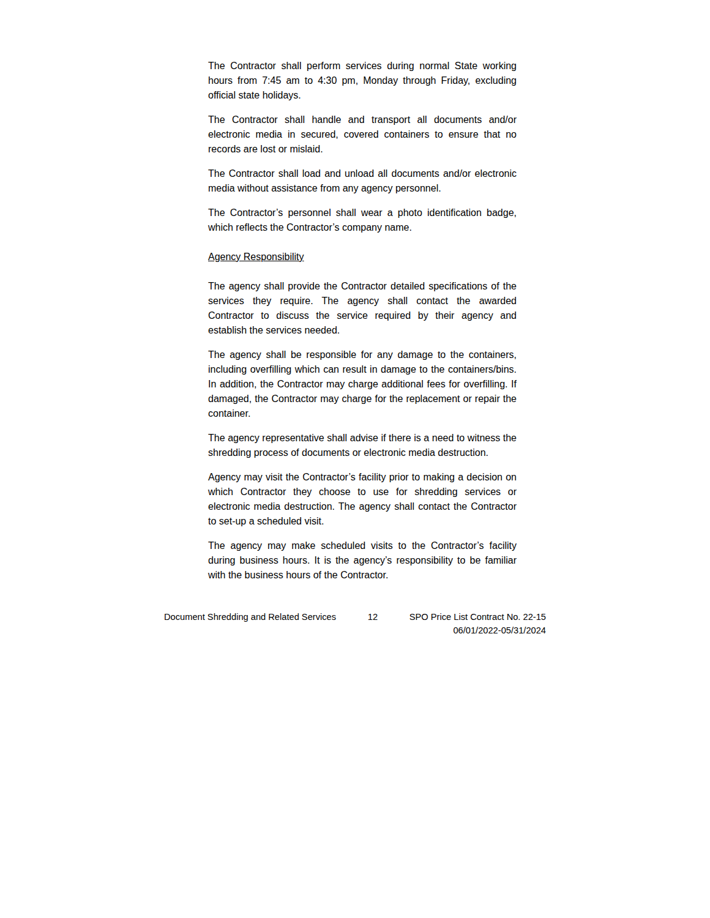The Contractor shall perform services during normal State working hours from 7:45 am to 4:30 pm, Monday through Friday, excluding official state holidays.
The Contractor shall handle and transport all documents and/or electronic media in secured, covered containers to ensure that no records are lost or mislaid.
The Contractor shall load and unload all documents and/or electronic media without assistance from any agency personnel.
The Contractor’s personnel shall wear a photo identification badge, which reflects the Contractor’s company name.
Agency Responsibility
The agency shall provide the Contractor detailed specifications of the services they require. The agency shall contact the awarded Contractor to discuss the service required by their agency and establish the services needed.
The agency shall be responsible for any damage to the containers, including overfilling which can result in damage to the containers/bins. In addition, the Contractor may charge additional fees for overfilling. If damaged, the Contractor may charge for the replacement or repair the container.
The agency representative shall advise if there is a need to witness the shredding process of documents or electronic media destruction.
Agency may visit the Contractor’s facility prior to making a decision on which Contractor they choose to use for shredding services or electronic media destruction. The agency shall contact the Contractor to set-up a scheduled visit.
The agency may make scheduled visits to the Contractor’s facility during business hours. It is the agency’s responsibility to be familiar with the business hours of the Contractor.
Document Shredding and Related Services
12
SPO Price List Contract No. 22-15
06/01/2022-05/31/2024